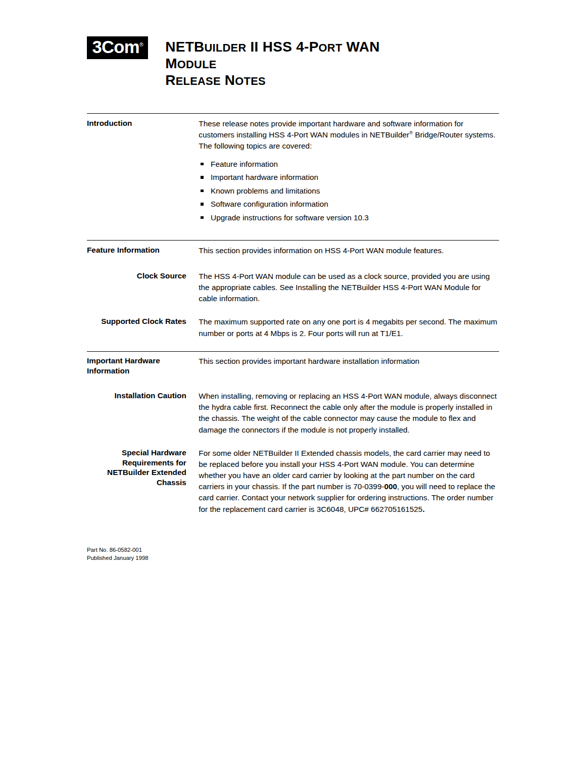3Com®
NETBUILDER II HSS 4-PORT WAN
MODULE
RELEASE NOTES
Introduction
These release notes provide important hardware and software information for customers installing HSS 4-Port WAN modules in NETBuilder® Bridge/Router systems. The following topics are covered:
Feature information
Important hardware information
Known problems and limitations
Software configuration information
Upgrade instructions for software version 10.3
Feature Information
This section provides information on HSS 4-Port WAN module features.
Clock Source
The HSS 4-Port WAN module can be used as a clock source, provided you are using the appropriate cables. See Installing the NETBuilder HSS 4-Port WAN Module for cable information.
Supported Clock Rates
The maximum supported rate on any one port is 4 megabits per second. The maximum number or ports at 4 Mbps is 2. Four ports will run at T1/E1.
Important Hardware
Information
This section provides important hardware installation information
Installation Caution
When installing, removing or replacing an HSS 4-Port WAN module, always disconnect the hydra cable first. Reconnect the cable only after the module is properly installed in the chassis. The weight of the cable connector may cause the module to flex and damage the connectors if the module is not properly installed.
Special Hardware
Requirements for
NETBuilder Extended
Chassis
For some older NETBuilder II Extended chassis models, the card carrier may need to be replaced before you install your HSS 4-Port WAN module. You can determine whether you have an older card carrier by looking at the part number on the card carriers in your chassis. If the part number is 70-0399-000, you will need to replace the card carrier. Contact your network supplier for ordering instructions. The order number for the replacement card carrier is 3C6048, UPC# 662705161525.
Part No. 86-0582-001
Published January 1998